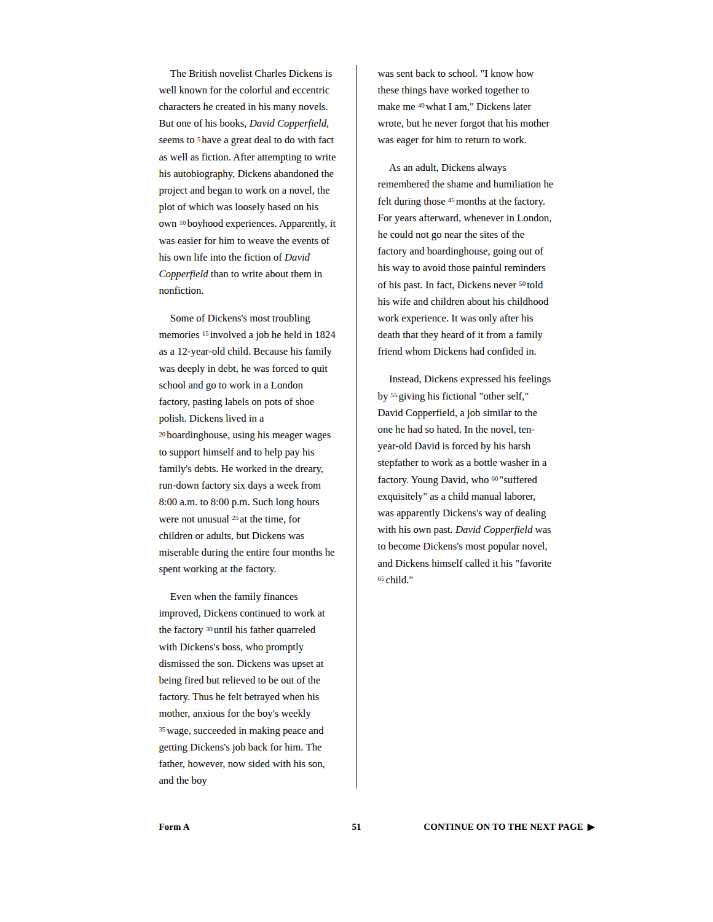The British novelist Charles Dickens is well known for the colorful and eccentric characters he created in his many novels. But one of his books, David Copperfield, seems to 5have a great deal to do with fact as well as fiction. After attempting to write his autobiography, Dickens abandoned the project and began to work on a novel, the plot of which was loosely based on his own 10boyhood experiences. Apparently, it was easier for him to weave the events of his own life into the fiction of David Copperfield than to write about them in nonfiction.
Some of Dickens's most troubling memories 15involved a job he held in 1824 as a 12-year-old child. Because his family was deeply in debt, he was forced to quit school and go to work in a London factory, pasting labels on pots of shoe polish. Dickens lived in a 20boardinghouse, using his meager wages to support himself and to help pay his family's debts. He worked in the dreary, run-down factory six days a week from 8:00 a.m. to 8:00 p.m. Such long hours were not unusual 25at the time, for children or adults, but Dickens was miserable during the entire four months he spent working at the factory.
Even when the family finances improved, Dickens continued to work at the factory 30until his father quarreled with Dickens's boss, who promptly dismissed the son. Dickens was upset at being fired but relieved to be out of the factory. Thus he felt betrayed when his mother, anxious for the boy's weekly 35wage, succeeded in making peace and getting Dickens's job back for him. The father, however, now sided with his son, and the boy
was sent back to school. "I know how these things have worked together to make me 40what I am," Dickens later wrote, but he never forgot that his mother was eager for him to return to work.
As an adult, Dickens always remembered the shame and humiliation he felt during those 45months at the factory. For years afterward, whenever in London, he could not go near the sites of the factory and boardinghouse, going out of his way to avoid those painful reminders of his past. In fact, Dickens never 50told his wife and children about his childhood work experience. It was only after his death that they heard of it from a family friend whom Dickens had confided in.
Instead, Dickens expressed his feelings by 55giving his fictional "other self," David Copperfield, a job similar to the one he had so hated. In the novel, ten-year-old David is forced by his harsh stepfather to work as a bottle washer in a factory. Young David, who 60"suffered exquisitely" as a child manual laborer, was apparently Dickens's way of dealing with his own past. David Copperfield was to become Dickens's most popular novel, and Dickens himself called it his "favorite 65child."
Form A
51
CONTINUE ON TO THE NEXT PAGE ▶